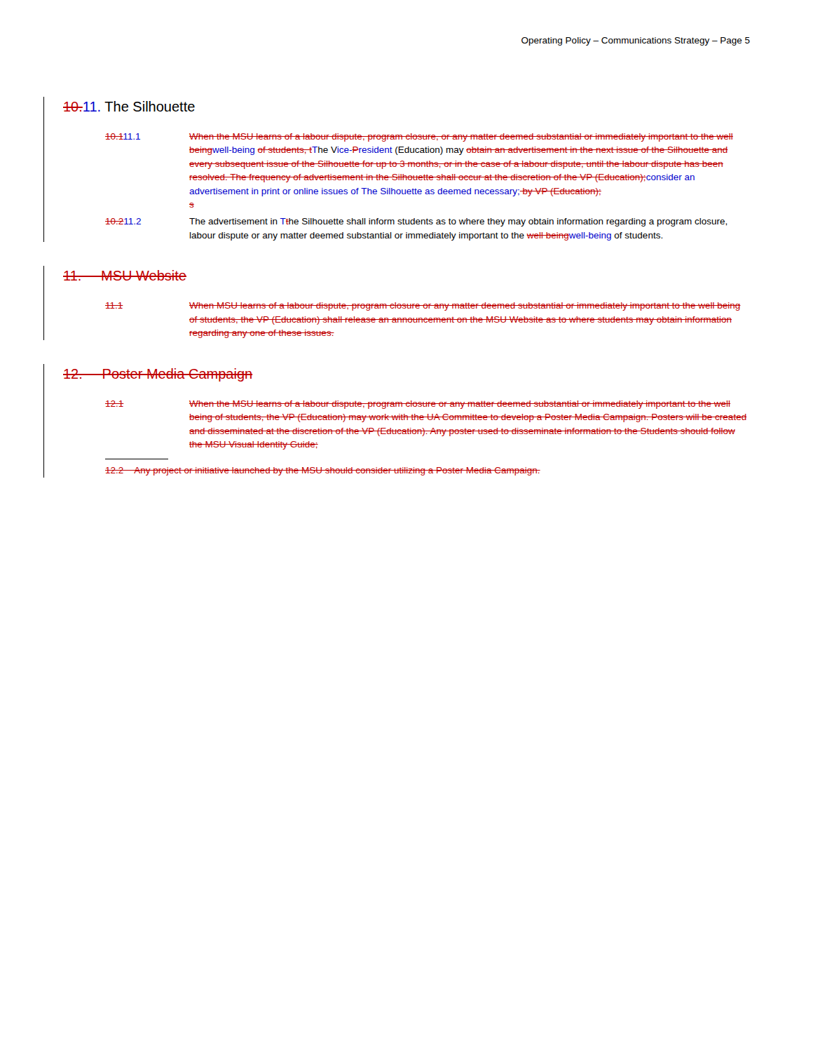Operating Policy – Communications Strategy – Page 5
10. 11. The Silhouette
10.111.1
When the MSU learns of a labour dispute, program closure, or any matter deemed substantial or immediately important to the well being well-being of students, t The Vice-President (Education) may obtain an advertisement in the next issue of the Silhouette and every subsequent issue of the Silhouette for up to 3 months, or in the case of a labour dispute, until the labour dispute has been resolved. The frequency of advertisement in the Silhouette shall occur at the discretion of the VP (Education); consider an advertisement in print or online issues of The Silhouette as deemed necessary; by VP (Education);
s
10.211.2
The advertisement in Tthe Silhouette shall inform students as to where they may obtain information regarding a program closure, labour dispute or any matter deemed substantial or immediately important to the well being well-being of students.
11. MSU Website
11.1
When MSU learns of a labour dispute, program closure or any matter deemed substantial or immediately important to the well being of students, the VP (Education) shall release an announcement on the MSU Website as to where students may obtain information regarding any one of these issues.
12. Poster Media Campaign
12.1
When the MSU learns of a labour dispute, program closure or any matter deemed substantial or immediately important to the well being of students, the VP (Education) may work with the UA Committee to develop a Poster Media Campaign. Posters will be created and disseminated at the discretion of the VP (Education). Any poster used to disseminate information to the Students should follow the MSU Visual Identity Guide;
12.2 Any project or initiative launched by the MSU should consider utilizing a Poster Media Campaign.